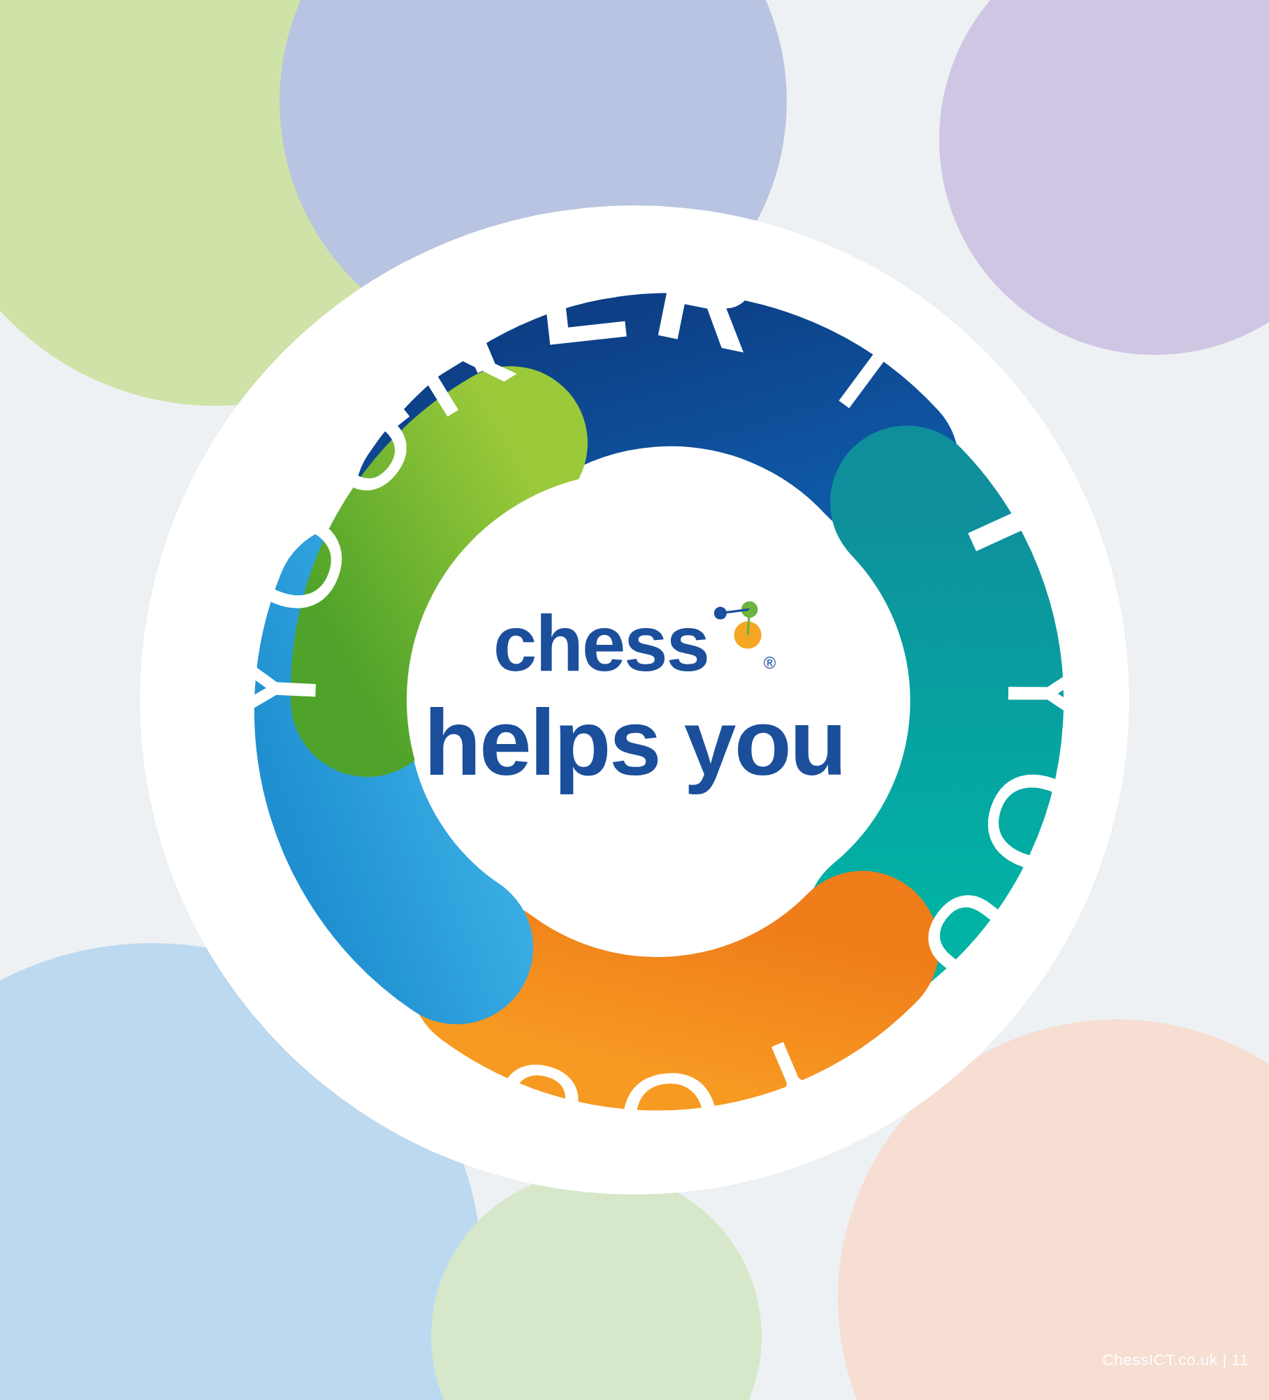WORK BETTER TOGETHER PROTECT YOUR DATA CONNECT YOUR PEOPLE GROW YOUR BUSINESS REDUCE YOUR COSTS
chess ®
helps you
ChessICT.co.uk | 11